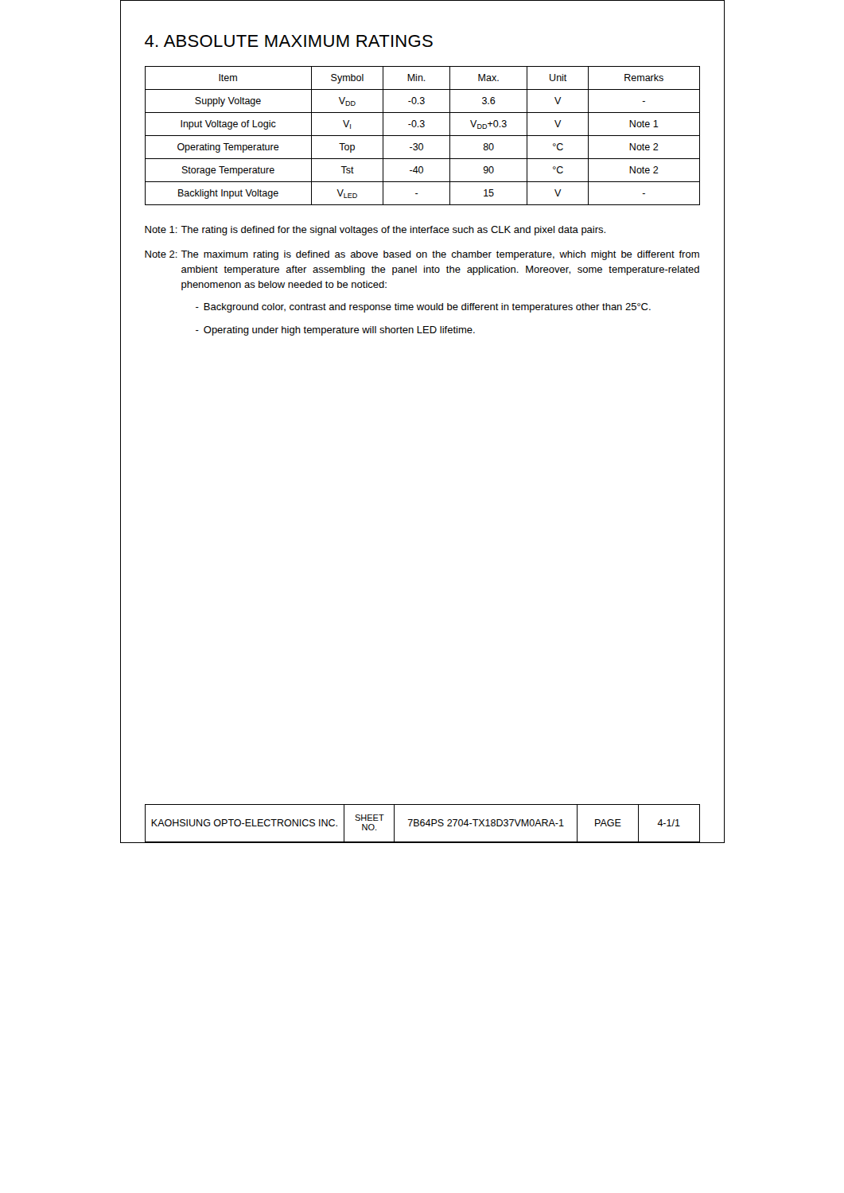4. ABSOLUTE MAXIMUM RATINGS
| Item | Symbol | Min. | Max. | Unit | Remarks |
| --- | --- | --- | --- | --- | --- |
| Supply Voltage | V DD | -0.3 | 3.6 | V | - |
| Input Voltage of Logic | V I | -0.3 | V DD +0.3 | V | Note 1 |
| Operating Temperature | Top | -30 | 80 | °C | Note 2 |
| Storage Temperature | Tst | -40 | 90 | °C | Note 2 |
| Backlight Input Voltage | V LED | - | 15 | V | - |
Note 1:
The rating is defined for the signal voltages of the interface such as CLK and pixel data pairs.
Note 2:
The maximum rating is defined as above based on the chamber temperature, which might be different from ambient temperature after assembling the panel into the application. Moreover, some temperature-related phenomenon as below needed to be noticed:
-
Background color, contrast and response time would be different in temperatures other than 25°C.
-
Operating under high temperature will shorten LED lifetime.
| KAOHSIUNG OPTO-ELECTRONICS INC. | SHEET NO. | 7B64PS 2704-TX18D37VM0ARA-1 | PAGE | 4-1/1 |